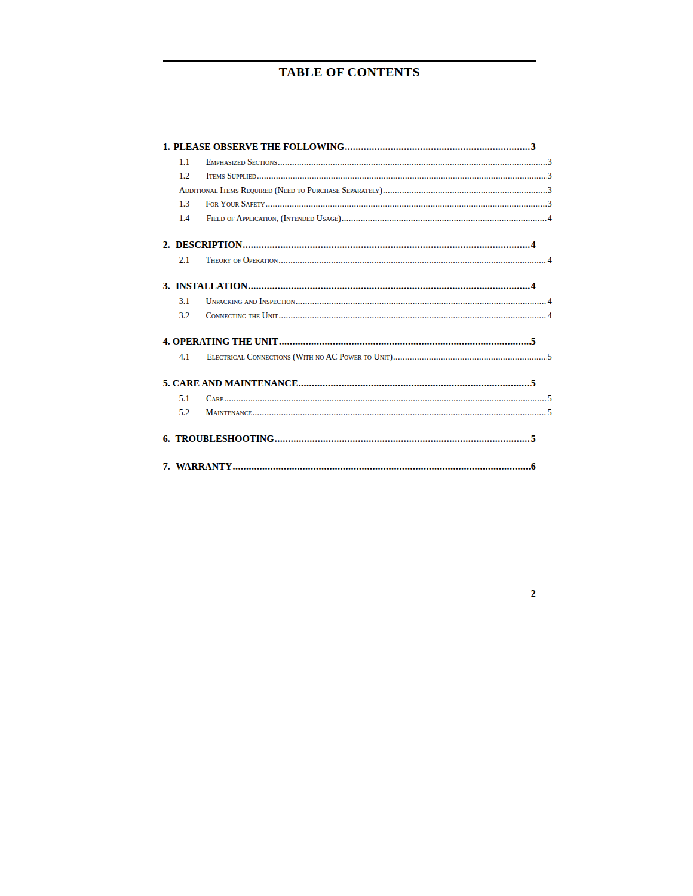TABLE OF CONTENTS
1. PLEASE OBSERVE THE FOLLOWING ................................................................................................................. 3
1.1 Emphasized Sections ............................................................................................................................. 3
1.2 Items Supplied ..................................................................................................................................... 3
Additional Items Required (Need to Purchase Separately) ....................................................................... 3
1.3 For Your Safety .................................................................................................................................... 3
1.4 Field of Application, (Intended Usage) ............................................................................................. 4
2. DESCRIPTION ................................................................................................................................................. 4
2.1 Theory of Operation ............................................................................................................................. 4
3. INSTALLATION ............................................................................................................................................... 4
3.1 Unpacking and Inspection ..................................................................................................................... 4
3.2 Connecting the Unit ............................................................................................................................. 4
4. OPERATING THE UNIT ................................................................................................................................. 5
4.1 Electrical Connections (With no AC Power to Unit) ..................................................................... 5
5. CARE AND MAINTENANCE ......................................................................................................................... 5
5.1 Care ..................................................................................................................................................... 5
5.2 Maintenance ......................................................................................................................................... 5
6. TROUBLESHOOTING ..................................................................................................................................... 5
7. WARRANTY ..................................................................................................................................................... 6
2